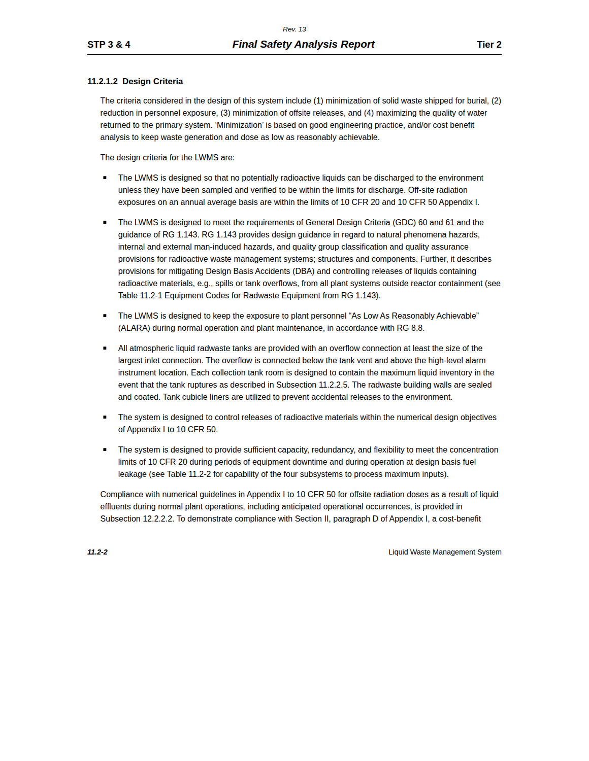Rev. 13
STP 3 & 4
Final Safety Analysis Report
Tier 2
11.2.1.2 Design Criteria
The criteria considered in the design of this system include (1) minimization of solid waste shipped for burial, (2) reduction in personnel exposure, (3) minimization of offsite releases, and (4) maximizing the quality of water returned to the primary system. ‘Minimization’ is based on good engineering practice, and/or cost benefit analysis to keep waste generation and dose as low as reasonably achievable.
The design criteria for the LWMS are:
The LWMS is designed so that no potentially radioactive liquids can be discharged to the environment unless they have been sampled and verified to be within the limits for discharge. Off-site radiation exposures on an annual average basis are within the limits of 10 CFR 20 and 10 CFR 50 Appendix I.
The LWMS is designed to meet the requirements of General Design Criteria (GDC) 60 and 61 and the guidance of RG 1.143. RG 1.143 provides design guidance in regard to natural phenomena hazards, internal and external man-induced hazards, and quality group classification and quality assurance provisions for radioactive waste management systems; structures and components. Further, it describes provisions for mitigating Design Basis Accidents (DBA) and controlling releases of liquids containing radioactive materials, e.g., spills or tank overflows, from all plant systems outside reactor containment (see Table 11.2-1 Equipment Codes for Radwaste Equipment from RG 1.143).
The LWMS is designed to keep the exposure to plant personnel “As Low As Reasonably Achievable” (ALARA) during normal operation and plant maintenance, in accordance with RG 8.8.
All atmospheric liquid radwaste tanks are provided with an overflow connection at least the size of the largest inlet connection. The overflow is connected below the tank vent and above the high-level alarm instrument location. Each collection tank room is designed to contain the maximum liquid inventory in the event that the tank ruptures as described in Subsection 11.2.2.5. The radwaste building walls are sealed and coated. Tank cubicle liners are utilized to prevent accidental releases to the environment.
The system is designed to control releases of radioactive materials within the numerical design objectives of Appendix I to 10 CFR 50.
The system is designed to provide sufficient capacity, redundancy, and flexibility to meet the concentration limits of 10 CFR 20 during periods of equipment downtime and during operation at design basis fuel leakage (see Table 11.2-2 for capability of the four subsystems to process maximum inputs).
Compliance with numerical guidelines in Appendix I to 10 CFR 50 for offsite radiation doses as a result of liquid effluents during normal plant operations, including anticipated operational occurrences, is provided in Subsection 12.2.2.2. To demonstrate compliance with Section II, paragraph D of Appendix I, a cost-benefit
11.2-2
Liquid Waste Management System